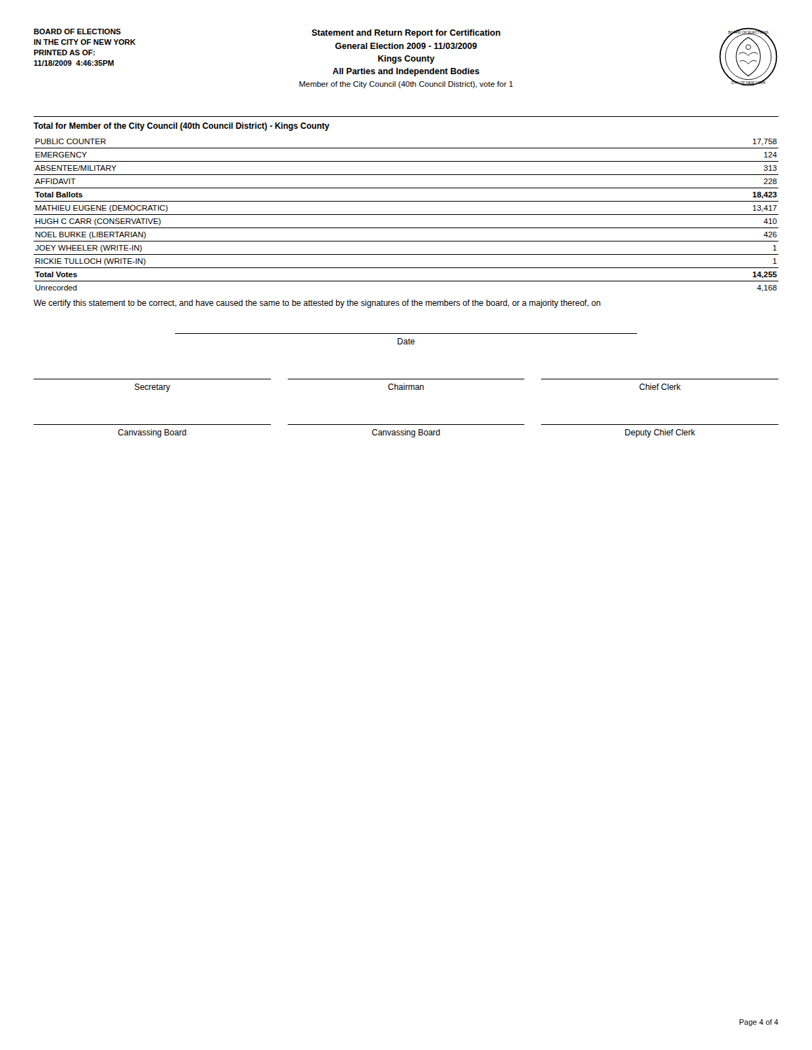BOARD OF ELECTIONS
IN THE CITY OF NEW YORK
PRINTED AS OF:
11/18/2009 4:46:35PM
Statement and Return Report for Certification
General Election 2009 - 11/03/2009
Kings County
All Parties and Independent Bodies
Member of the City Council (40th Council District), vote for 1
BOARD OF ELECTIONS CITY OF NEW YORK
Total for Member of the City Council (40th Council District) - Kings County
| PUBLIC COUNTER | 17,758 |
| EMERGENCY | 124 |
| ABSENTEE/MILITARY | 313 |
| AFFIDAVIT | 228 |
| Total Ballots | 18,423 |
| MATHIEU EUGENE (DEMOCRATIC) | 13,417 |
| HUGH C CARR (CONSERVATIVE) | 410 |
| NOEL BURKE (LIBERTARIAN) | 426 |
| JOEY WHEELER (WRITE-IN) | 1 |
| RICKIE TULLOCH (WRITE-IN) | 1 |
| Total Votes | 14,255 |
| Unrecorded | 4,168 |
We certify this statement to be correct, and have caused the same to be attested by the signatures of the members of the board, or a majority thereof, on
Date
Secretary
Chairman
Chief Clerk
Canvassing Board
Canvassing Board
Deputy Chief Clerk
Page 4 of 4